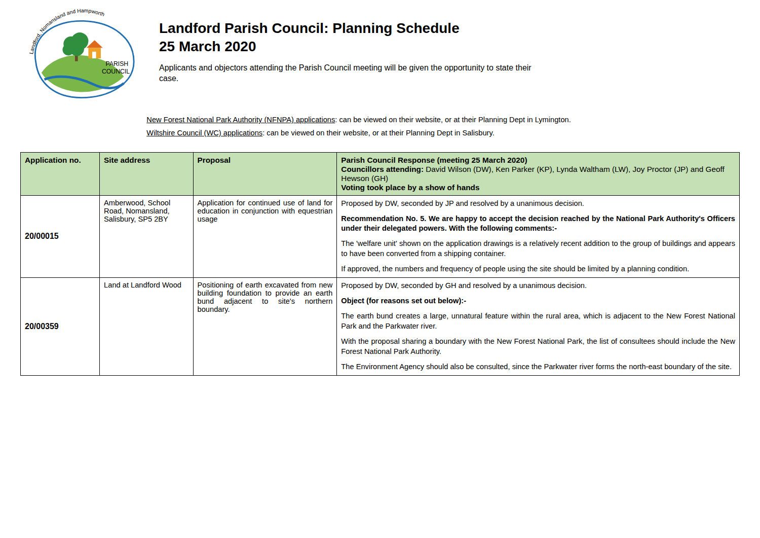Landford, Nomansland and Hampworth PARISH COUNCIL
Landford Parish Council: Planning Schedule
25 March 2020
Applicants and objectors attending the Parish Council meeting will be given the opportunity to state their case.
New Forest National Park Authority (NFNPA) applications: can be viewed on their website, or at their Planning Dept in Lymington.
Wiltshire Council (WC) applications: can be viewed on their website, or at their Planning Dept in Salisbury.
| Application no. | Site address | Proposal | Parish Council Response (meeting 25 March 2020) Councillors attending: David Wilson (DW), Ken Parker (KP), Lynda Waltham (LW), Joy Proctor (JP) and Geoff Hewson (GH) Voting took place by a show of hands |
| --- | --- | --- | --- |
| 20/00015 | Amberwood, School Road, Nomansland, Salisbury, SP5 2BY | Application for continued use of land for education in conjunction with equestrian usage | Proposed by DW, seconded by JP and resolved by a unanimous decision. Recommendation No. 5. We are happy to accept the decision reached by the National Park Authority's Officers under their delegated powers. With the following comments:- The 'welfare unit' shown on the application drawings is a relatively recent addition to the group of buildings and appears to have been converted from a shipping container. If approved, the numbers and frequency of people using the site should be limited by a planning condition. |
| 20/00359 | Land at Landford Wood | Positioning of earth excavated from new building foundation to provide an earth bund adjacent to site's northern boundary. | Proposed by DW, seconded by GH and resolved by a unanimous decision. Object (for reasons set out below):- The earth bund creates a large, unnatural feature within the rural area, which is adjacent to the New Forest National Park and the Parkwater river. With the proposal sharing a boundary with the New Forest National Park, the list of consultees should include the New Forest National Park Authority. The Environment Agency should also be consulted, since the Parkwater river forms the north-east boundary of the site. |